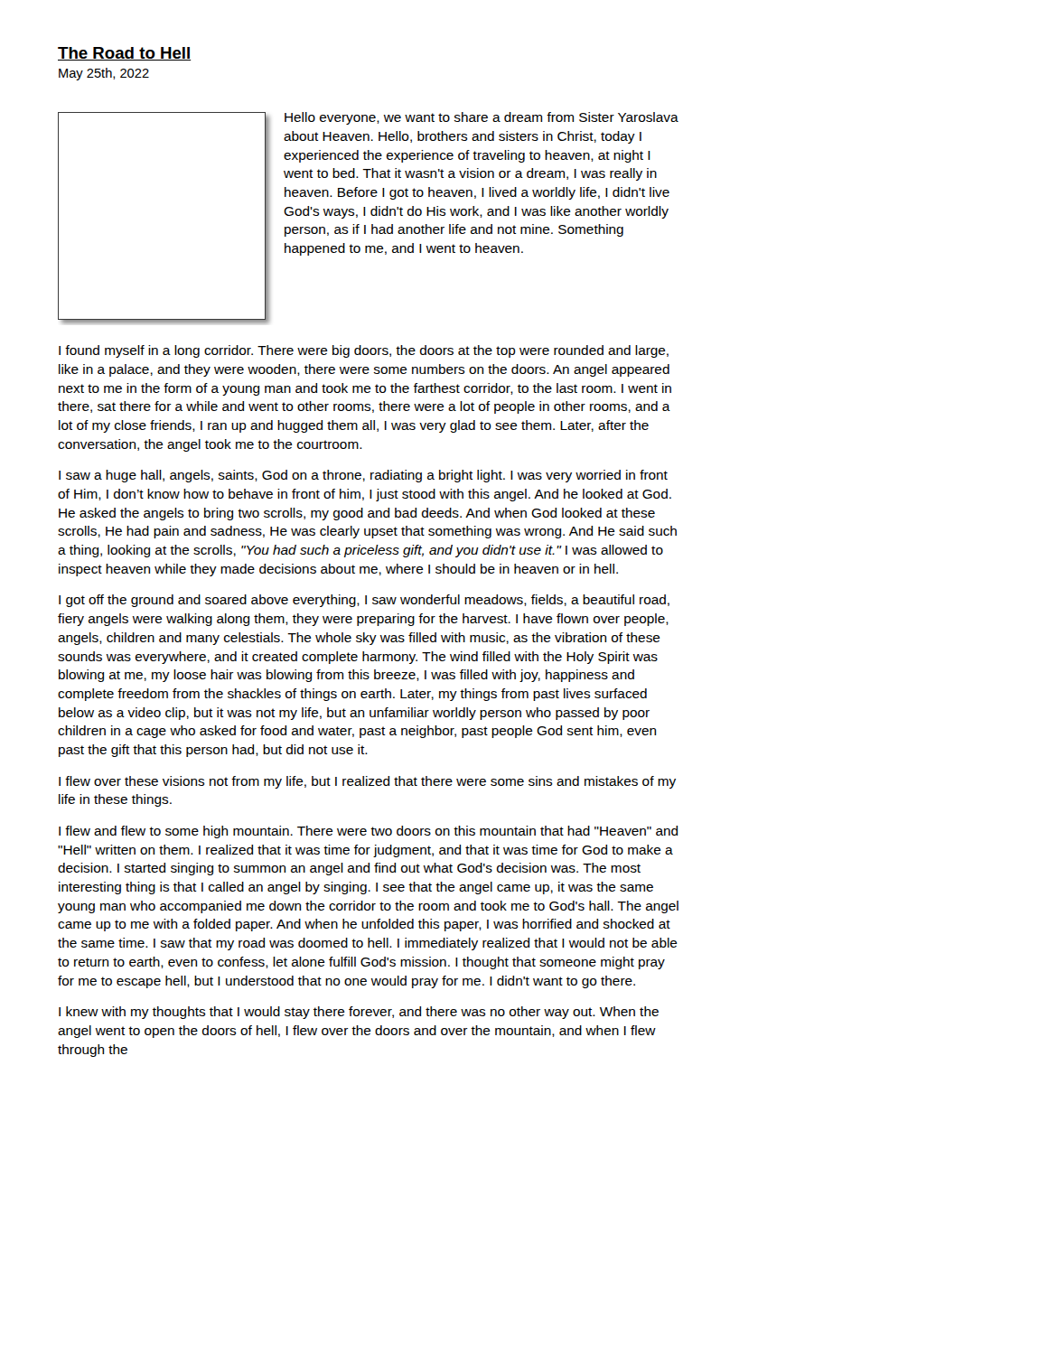The Road to Hell
May 25th, 2022
Hello everyone, we want to share a dream from Sister Yaroslava about Heaven. Hello, brothers and sisters in Christ, today I experienced the experience of traveling to heaven, at night I went to bed. That it wasn't a vision or a dream, I was really in heaven. Before I got to heaven, I lived a worldly life, I didn't live God's ways, I didn't do His work, and I was like another worldly person, as if I had another life and not mine. Something happened to me, and I went to heaven.
I found myself in a long corridor. There were big doors, the doors at the top were rounded and large, like in a palace, and they were wooden, there were some numbers on the doors. An angel appeared next to me in the form of a young man and took me to the farthest corridor, to the last room. I went in there, sat there for a while and went to other rooms, there were a lot of people in other rooms, and a lot of my close friends, I ran up and hugged them all, I was very glad to see them. Later, after the conversation, the angel took me to the courtroom.
I saw a huge hall, angels, saints, God on a throne, radiating a bright light. I was very worried in front of Him, I don’t know how to behave in front of him, I just stood with this angel. And he looked at God. He asked the angels to bring two scrolls, my good and bad deeds. And when God looked at these scrolls, He had pain and sadness, He was clearly upset that something was wrong. And He said such a thing, looking at the scrolls, "You had such a priceless gift, and you didn't use it." I was allowed to inspect heaven while they made decisions about me, where I should be in heaven or in hell.
I got off the ground and soared above everything, I saw wonderful meadows, fields, a beautiful road, fiery angels were walking along them, they were preparing for the harvest. I have flown over people, angels, children and many celestials. The whole sky was filled with music, as the vibration of these sounds was everywhere, and it created complete harmony. The wind filled with the Holy Spirit was blowing at me, my loose hair was blowing from this breeze, I was filled with joy, happiness and complete freedom from the shackles of things on earth. Later, my things from past lives surfaced below as a video clip, but it was not my life, but an unfamiliar worldly person who passed by poor children in a cage who asked for food and water, past a neighbor, past people God sent him, even past the gift that this person had, but did not use it.
I flew over these visions not from my life, but I realized that there were some sins and mistakes of my life in these things.
I flew and flew to some high mountain. There were two doors on this mountain that had "Heaven" and "Hell" written on them. I realized that it was time for judgment, and that it was time for God to make a decision. I started singing to summon an angel and find out what God's decision was. The most interesting thing is that I called an angel by singing. I see that the angel came up, it was the same young man who accompanied me down the corridor to the room and took me to God's hall. The angel came up to me with a folded paper. And when he unfolded this paper, I was horrified and shocked at the same time. I saw that my road was doomed to hell. I immediately realized that I would not be able to return to earth, even to confess, let alone fulfill God's mission. I thought that someone might pray for me to escape hell, but I understood that no one would pray for me. I didn't want to go there.
I knew with my thoughts that I would stay there forever, and there was no other way out. When the angel went to open the doors of hell, I flew over the doors and over the mountain, and when I flew through the